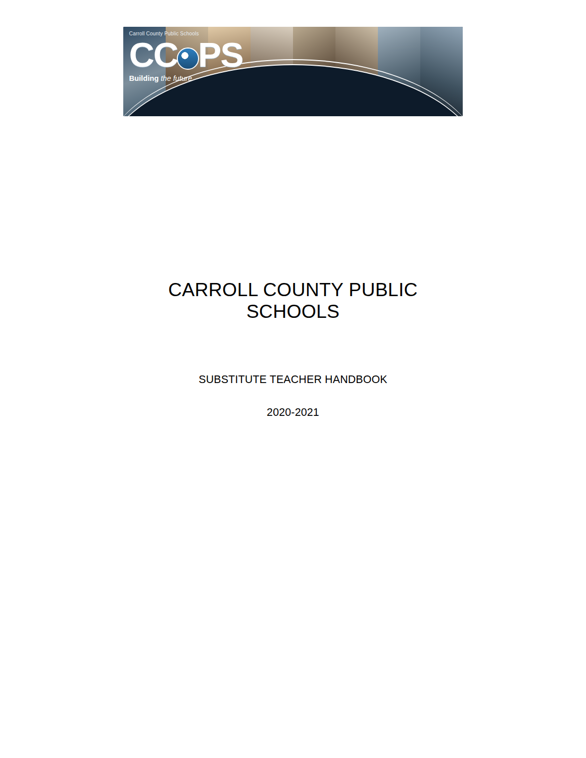Carroll County Public Schools
CC PS
Building the future
CARROLL COUNTY PUBLIC SCHOOLS
SUBSTITUTE TEACHER HANDBOOK
2020-2021